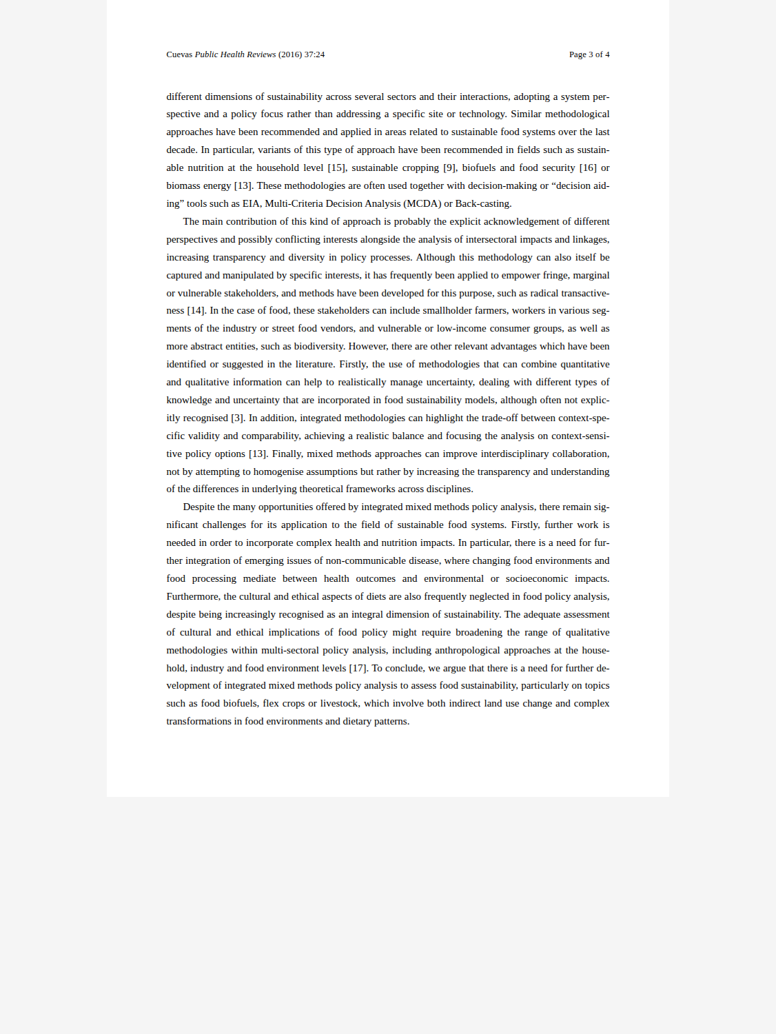Cuevas Public Health Reviews (2016) 37:24 Page 3 of 4
different dimensions of sustainability across several sectors and their interactions, adopting a system perspective and a policy focus rather than addressing a specific site or technology. Similar methodological approaches have been recommended and applied in areas related to sustainable food systems over the last decade. In particular, variants of this type of approach have been recommended in fields such as sustainable nutrition at the household level [15], sustainable cropping [9], biofuels and food security [16] or biomass energy [13]. These methodologies are often used together with decision-making or “decision aiding” tools such as EIA, Multi-Criteria Decision Analysis (MCDA) or Back-casting.
The main contribution of this kind of approach is probably the explicit acknowledgement of different perspectives and possibly conflicting interests alongside the analysis of intersectoral impacts and linkages, increasing transparency and diversity in policy processes. Although this methodology can also itself be captured and manipulated by specific interests, it has frequently been applied to empower fringe, marginal or vulnerable stakeholders, and methods have been developed for this purpose, such as radical transactiveness [14]. In the case of food, these stakeholders can include smallholder farmers, workers in various segments of the industry or street food vendors, and vulnerable or low-income consumer groups, as well as more abstract entities, such as biodiversity. However, there are other relevant advantages which have been identified or suggested in the literature. Firstly, the use of methodologies that can combine quantitative and qualitative information can help to realistically manage uncertainty, dealing with different types of knowledge and uncertainty that are incorporated in food sustainability models, although often not explicitly recognised [3]. In addition, integrated methodologies can highlight the trade-off between context-specific validity and comparability, achieving a realistic balance and focusing the analysis on context-sensitive policy options [13]. Finally, mixed methods approaches can improve interdisciplinary collaboration, not by attempting to homogenise assumptions but rather by increasing the transparency and understanding of the differences in underlying theoretical frameworks across disciplines.
Despite the many opportunities offered by integrated mixed methods policy analysis, there remain significant challenges for its application to the field of sustainable food systems. Firstly, further work is needed in order to incorporate complex health and nutrition impacts. In particular, there is a need for further integration of emerging issues of non-communicable disease, where changing food environments and food processing mediate between health outcomes and environmental or socioeconomic impacts. Furthermore, the cultural and ethical aspects of diets are also frequently neglected in food policy analysis, despite being increasingly recognised as an integral dimension of sustainability. The adequate assessment of cultural and ethical implications of food policy might require broadening the range of qualitative methodologies within multi-sectoral policy analysis, including anthropological approaches at the household, industry and food environment levels [17]. To conclude, we argue that there is a need for further development of integrated mixed methods policy analysis to assess food sustainability, particularly on topics such as food biofuels, flex crops or livestock, which involve both indirect land use change and complex transformations in food environments and dietary patterns.